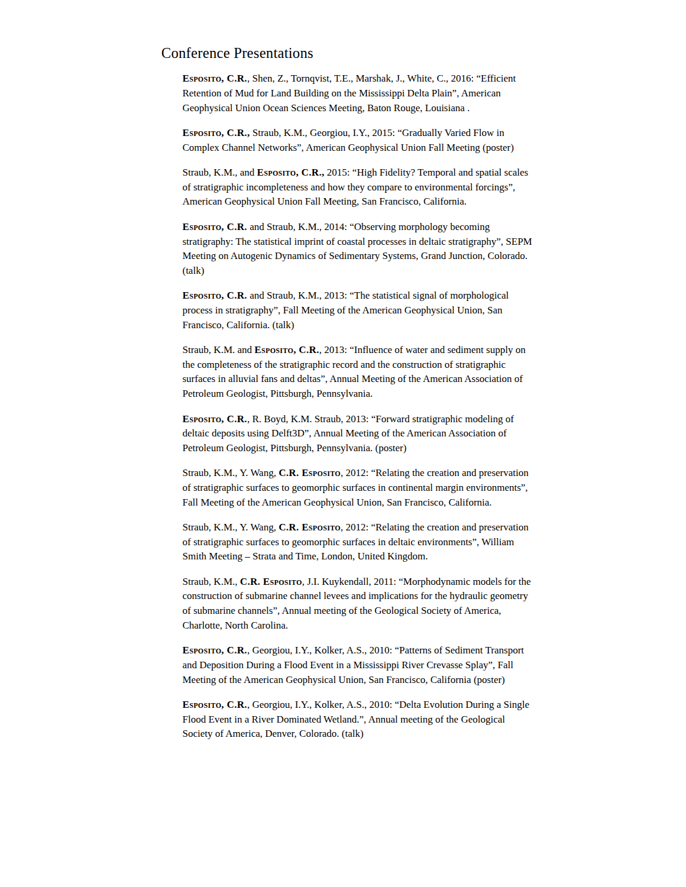Conference Presentations
Esposito, C.R., Shen, Z., Tornqvist, T.E., Marshak, J., White, C., 2016: “Efficient Retention of Mud for Land Building on the Mississippi Delta Plain”, American Geophysical Union Ocean Sciences Meeting, Baton Rouge, Louisiana .
Esposito, C.R., Straub, K.M., Georgiou, I.Y., 2015: “Gradually Varied Flow in Complex Channel Networks”, American Geophysical Union Fall Meeting (poster)
Straub, K.M., and Esposito, C.R., 2015: “High Fidelity? Temporal and spatial scales of stratigraphic incompleteness and how they compare to environmental forcings”, American Geophysical Union Fall Meeting, San Francisco, California.
Esposito, C.R. and Straub, K.M., 2014: “Observing morphology becoming stratigraphy: The statistical imprint of coastal processes in deltaic stratigraphy”, SEPM Meeting on Autogenic Dynamics of Sedimentary Systems, Grand Junction, Colorado. (talk)
Esposito, C.R. and Straub, K.M., 2013: “The statistical signal of morphological process in stratigraphy”, Fall Meeting of the American Geophysical Union, San Francisco, California. (talk)
Straub, K.M. and Esposito, C.R., 2013: “Influence of water and sediment supply on the completeness of the stratigraphic record and the construction of stratigraphic surfaces in alluvial fans and deltas”, Annual Meeting of the American Association of Petroleum Geologist, Pittsburgh, Pennsylvania.
Esposito, C.R., R. Boyd, K.M. Straub, 2013: “Forward stratigraphic modeling of deltaic deposits using Delft3D”, Annual Meeting of the American Association of Petroleum Geologist, Pittsburgh, Pennsylvania. (poster)
Straub, K.M., Y. Wang, C.R. Esposito, 2012: “Relating the creation and preservation of stratigraphic surfaces to geomorphic surfaces in continental margin environments”, Fall Meeting of the American Geophysical Union, San Francisco, California.
Straub, K.M., Y. Wang, C.R. Esposito, 2012: “Relating the creation and preservation of stratigraphic surfaces to geomorphic surfaces in deltaic environments”, William Smith Meeting – Strata and Time, London, United Kingdom.
Straub, K.M., C.R. Esposito, J.I. Kuykendall, 2011: “Morphodynamic models for the construction of submarine channel levees and implications for the hydraulic geometry of submarine channels”, Annual meeting of the Geological Society of America, Charlotte, North Carolina.
Esposito, C.R., Georgiou, I.Y., Kolker, A.S., 2010: “Patterns of Sediment Transport and Deposition During a Flood Event in a Mississippi River Crevasse Splay”, Fall Meeting of the American Geophysical Union, San Francisco, California (poster)
Esposito, C.R., Georgiou, I.Y., Kolker, A.S., 2010: “Delta Evolution During a Single Flood Event in a River Dominated Wetland.”, Annual meeting of the Geological Society of America, Denver, Colorado. (talk)